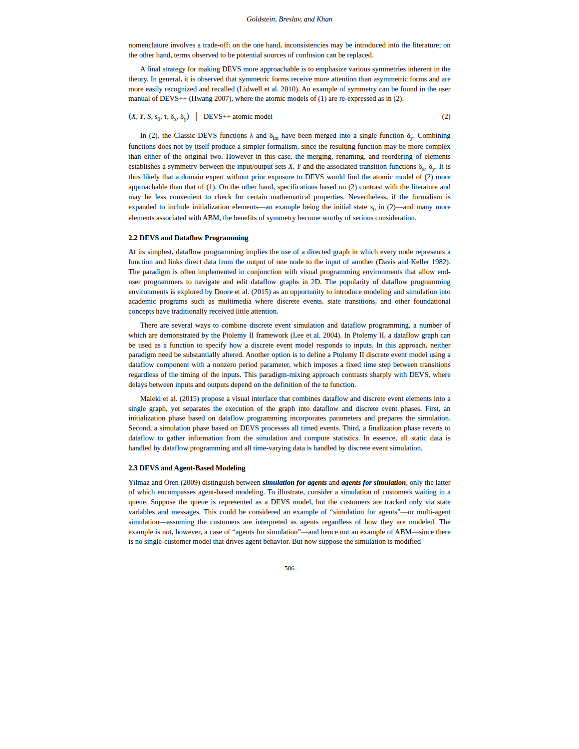Goldstein, Breslav, and Khan
nomenclature involves a trade-off: on the one hand, inconsistencies may be introduced into the literature; on the other hand, terms observed to be potential sources of confusion can be replaced.
A final strategy for making DEVS more approachable is to emphasize various symmetries inherent in the theory. In general, it is observed that symmetric forms receive more attention than asymmetric forms and are more easily recognized and recalled (Lidwell et al. 2010). An example of symmetry can be found in the user manual of DEVS++ (Hwang 2007), where the atomic models of (1) are re-expressed as in (2).
⟨X, Y, S, s0, τ, δx, δy⟩│DEVS++ atomic model (2)
In (2), the Classic DEVS functions λ and δint have been merged into a single function δy. Combining functions does not by itself produce a simpler formalism, since the resulting function may be more complex than either of the original two. However in this case, the merging, renaming, and reordering of elements establishes a symmetry between the input/output sets X, Y and the associated transition functions δx, δy. It is thus likely that a domain expert without prior exposure to DEVS would find the atomic model of (2) more approachable than that of (1). On the other hand, specifications based on (2) contrast with the literature and may be less convenient to check for certain mathematical properties. Nevertheless, if the formalism is expanded to include initialization elements—an example being the initial state s0 in (2)—and many more elements associated with ABM, the benefits of symmetry become worthy of serious consideration.
2.2 DEVS and Dataflow Programming
At its simplest, dataflow programming implies the use of a directed graph in which every node represents a function and links direct data from the output of one node to the input of another (Davis and Keller 1982). The paradigm is often implemented in conjunction with visual programming environments that allow end-user programmers to navigate and edit dataflow graphs in 2D. The popularity of dataflow programming environments is explored by Doore et al. (2015) as an opportunity to introduce modeling and simulation into academic programs such as multimedia where discrete events, state transitions, and other foundational concepts have traditionally received little attention.
There are several ways to combine discrete event simulation and dataflow programming, a number of which are demonstrated by the Ptolemy II framework (Lee et al. 2004). In Ptolemy II, a dataflow graph can be used as a function to specify how a discrete event model responds to inputs. In this approach, neither paradigm need be substantially altered. Another option is to define a Ptolemy II discrete event model using a dataflow component with a nonzero period parameter, which imposes a fixed time step between transitions regardless of the timing of the inputs. This paradigm-mixing approach contrasts sharply with DEVS, where delays between inputs and outputs depend on the definition of the ta function.
Maleki et al. (2015) propose a visual interface that combines dataflow and discrete event elements into a single graph, yet separates the execution of the graph into dataflow and discrete event phases. First, an initialization phase based on dataflow programming incorporates parameters and prepares the simulation. Second, a simulation phase based on DEVS processes all timed events. Third, a finalization phase reverts to dataflow to gather information from the simulation and compute statistics. In essence, all static data is handled by dataflow programming and all time-varying data is handled by discrete event simulation.
2.3 DEVS and Agent-Based Modeling
Yilmaz and Ören (2009) distinguish between simulation for agents and agents for simulation, only the latter of which encompasses agent-based modeling. To illustrate, consider a simulation of customers waiting in a queue. Suppose the queue is represented as a DEVS model, but the customers are tracked only via state variables and messages. This could be considered an example of “simulation for agents”—or multi-agent simulation—assuming the customers are interpreted as agents regardless of how they are modeled. The example is not, however, a case of “agents for simulation”—and hence not an example of ABM—since there is no single-customer model that drives agent behavior. But now suppose the simulation is modified
586